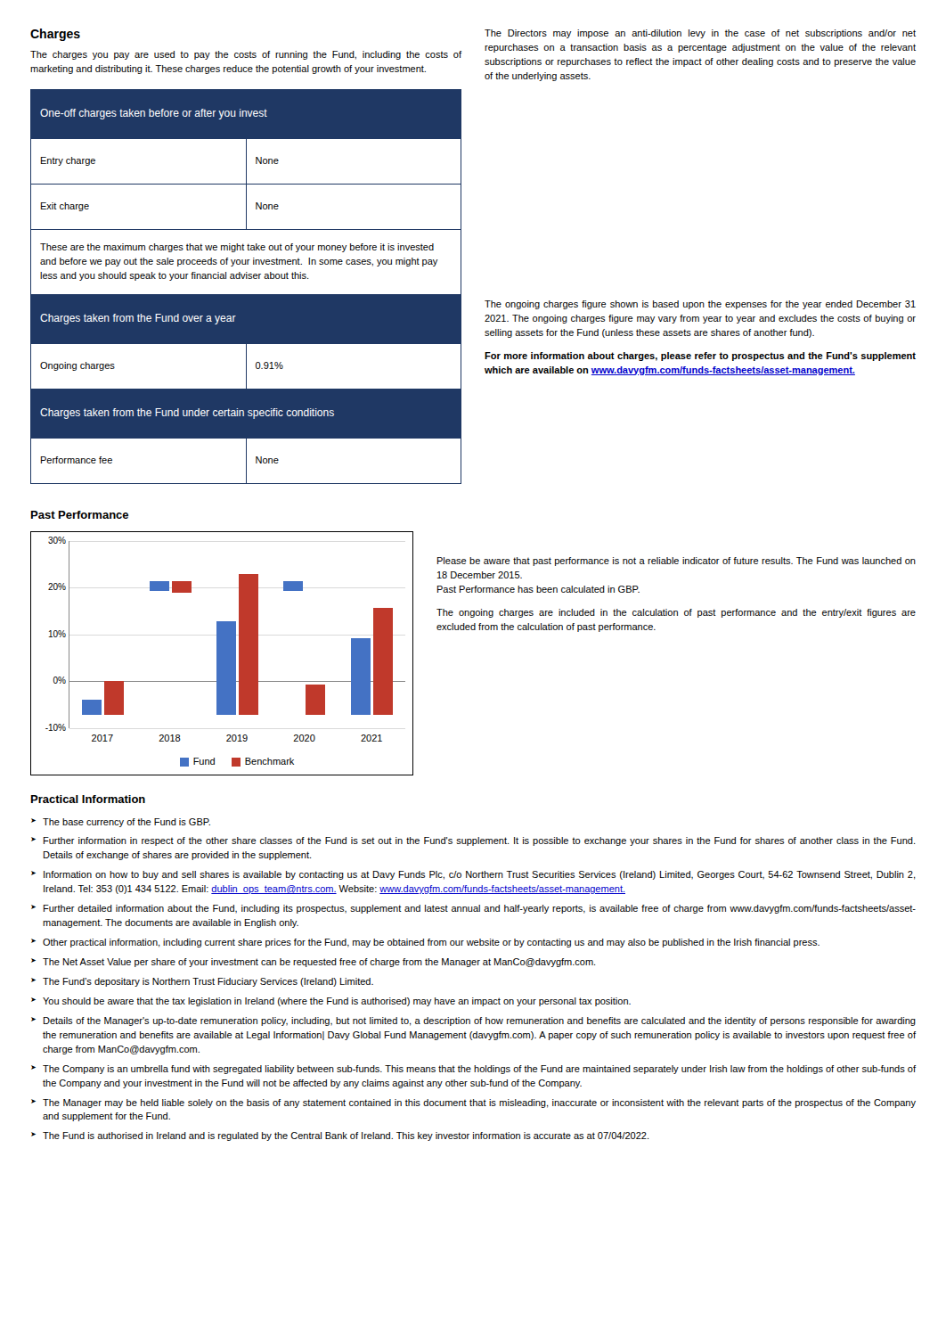Charges
The charges you pay are used to pay the costs of running the Fund, including the costs of marketing and distributing it. These charges reduce the potential growth of your investment.
| One-off charges taken before or after you invest |
| Entry charge | None |
| Exit charge | None |
| These are the maximum charges that we might take out of your money before it is invested and before we pay out the sale proceeds of your investment. In some cases, you might pay less and you should speak to your financial adviser about this. |
| Charges taken from the Fund over a year |
| Ongoing charges | 0.91% |
| Charges taken from the Fund under certain specific conditions |
| Performance fee | None |
The Directors may impose an anti-dilution levy in the case of net subscriptions and/or net repurchases on a transaction basis as a percentage adjustment on the value of the relevant subscriptions or repurchases to reflect the impact of other dealing costs and to preserve the value of the underlying assets.
The ongoing charges figure shown is based upon the expenses for the year ended December 31 2021. The ongoing charges figure may vary from year to year and excludes the costs of buying or selling assets for the Fund (unless these assets are shares of another fund).
For more information about charges, please refer to prospectus and the Fund's supplement which are available on www.davygfm.com/funds-factsheets/asset-management.
Past Performance
30%
20%
10%
0%
-10%
2017 2018 2019 2020 2021
Fund Benchmark
Please be aware that past performance is not a reliable indicator of future results. The Fund was launched on 18 December 2015.
Past Performance has been calculated in GBP.
The ongoing charges are included in the calculation of past performance and the entry/exit figures are excluded from the calculation of past performance.
Practical Information
The base currency of the Fund is GBP.
Further information in respect of the other share classes of the Fund is set out in the Fund's supplement. It is possible to exchange your shares in the Fund for shares of another class in the Fund. Details of exchange of shares are provided in the supplement.
Information on how to buy and sell shares is available by contacting us at Davy Funds Plc, c/o Northern Trust Securities Services (Ireland) Limited, Georges Court, 54-62 Townsend Street, Dublin 2, Ireland. Tel: 353 (0)1 434 5122. Email: dublin_ops_team@ntrs.com. Website: www.davygfm.com/funds-factsheets/asset-management.
Further detailed information about the Fund, including its prospectus, supplement and latest annual and half-yearly reports, is available free of charge from www.davygfm.com/funds-factsheets/asset-management. The documents are available in English only.
Other practical information, including current share prices for the Fund, may be obtained from our website or by contacting us and may also be published in the Irish financial press.
The Net Asset Value per share of your investment can be requested free of charge from the Manager at ManCo@davygfm.com.
The Fund’s depositary is Northern Trust Fiduciary Services (Ireland) Limited.
You should be aware that the tax legislation in Ireland (where the Fund is authorised) may have an impact on your personal tax position.
Details of the Manager's up-to-date remuneration policy, including, but not limited to, a description of how remuneration and benefits are calculated and the identity of persons responsible for awarding the remuneration and benefits are available at Legal Information| Davy Global Fund Management (davygfm.com). A paper copy of such remuneration policy is available to investors upon request free of charge from ManCo@davygfm.com.
The Company is an umbrella fund with segregated liability between sub-funds. This means that the holdings of the Fund are maintained separately under Irish law from the holdings of other sub-funds of the Company and your investment in the Fund will not be affected by any claims against any other sub-fund of the Company.
The Manager may be held liable solely on the basis of any statement contained in this document that is misleading, inaccurate or inconsistent with the relevant parts of the prospectus of the Company and supplement for the Fund.
The Fund is authorised in Ireland and is regulated by the Central Bank of Ireland. This key investor information is accurate as at 07/04/2022.